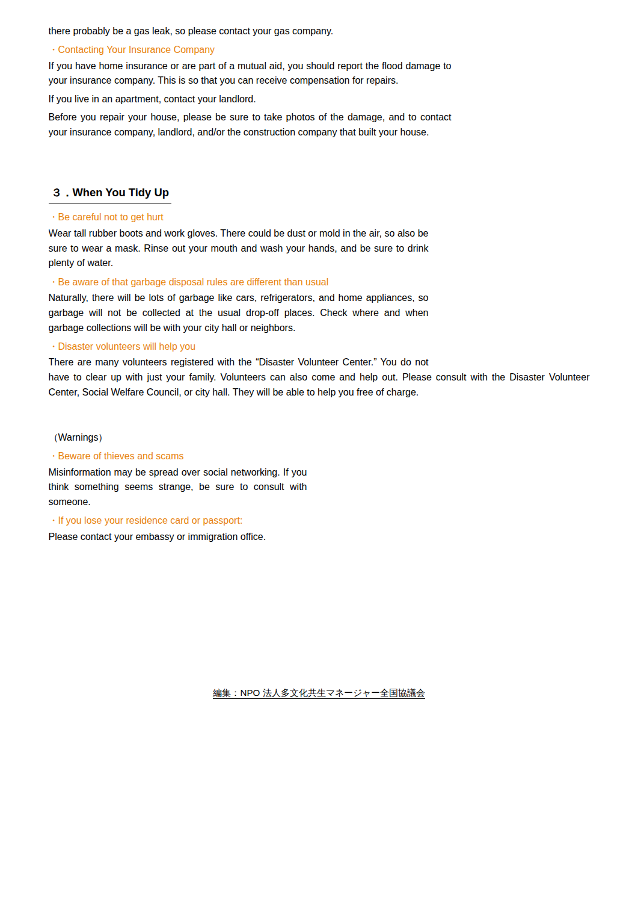there probably be a gas leak, so please contact your gas company.
・Contacting Your Insurance Company
If you have home insurance or are part of a mutual aid, you should report the flood damage to your insurance company. This is so that you can receive compensation for repairs.
If you live in an apartment, contact your landlord.
Before you repair your house, please be sure to take photos of the damage, and to contact your insurance company, landlord, and/or the construction company that built your house.
３．When You Tidy Up
・Be careful not to get hurt
Wear tall rubber boots and work gloves. There could be dust or mold in the air, so also be sure to wear a mask. Rinse out your mouth and wash your hands, and be sure to drink plenty of water.
・Be aware of that garbage disposal rules are different than usual
Naturally, there will be lots of garbage like cars, refrigerators, and home appliances, so garbage will not be collected at the usual drop-off places. Check where and when garbage collections will be with your city hall or neighbors.
・Disaster volunteers will help you
There are many volunteers registered with the “Disaster Volunteer Center.” You do not have to clear up with just your family. Volunteers can also come and help out. Please consult with the Disaster Volunteer Center, Social Welfare Council, or city hall. They will be able to help you free of charge.
（Warnings）
・Beware of thieves and scams
Misinformation may be spread over social networking. If you think something seems strange, be sure to consult with someone.
・If you lose your residence card or passport:
Please contact your embassy or immigration office.
編集：NPO 法人多文化共生マネージャー全国協議会